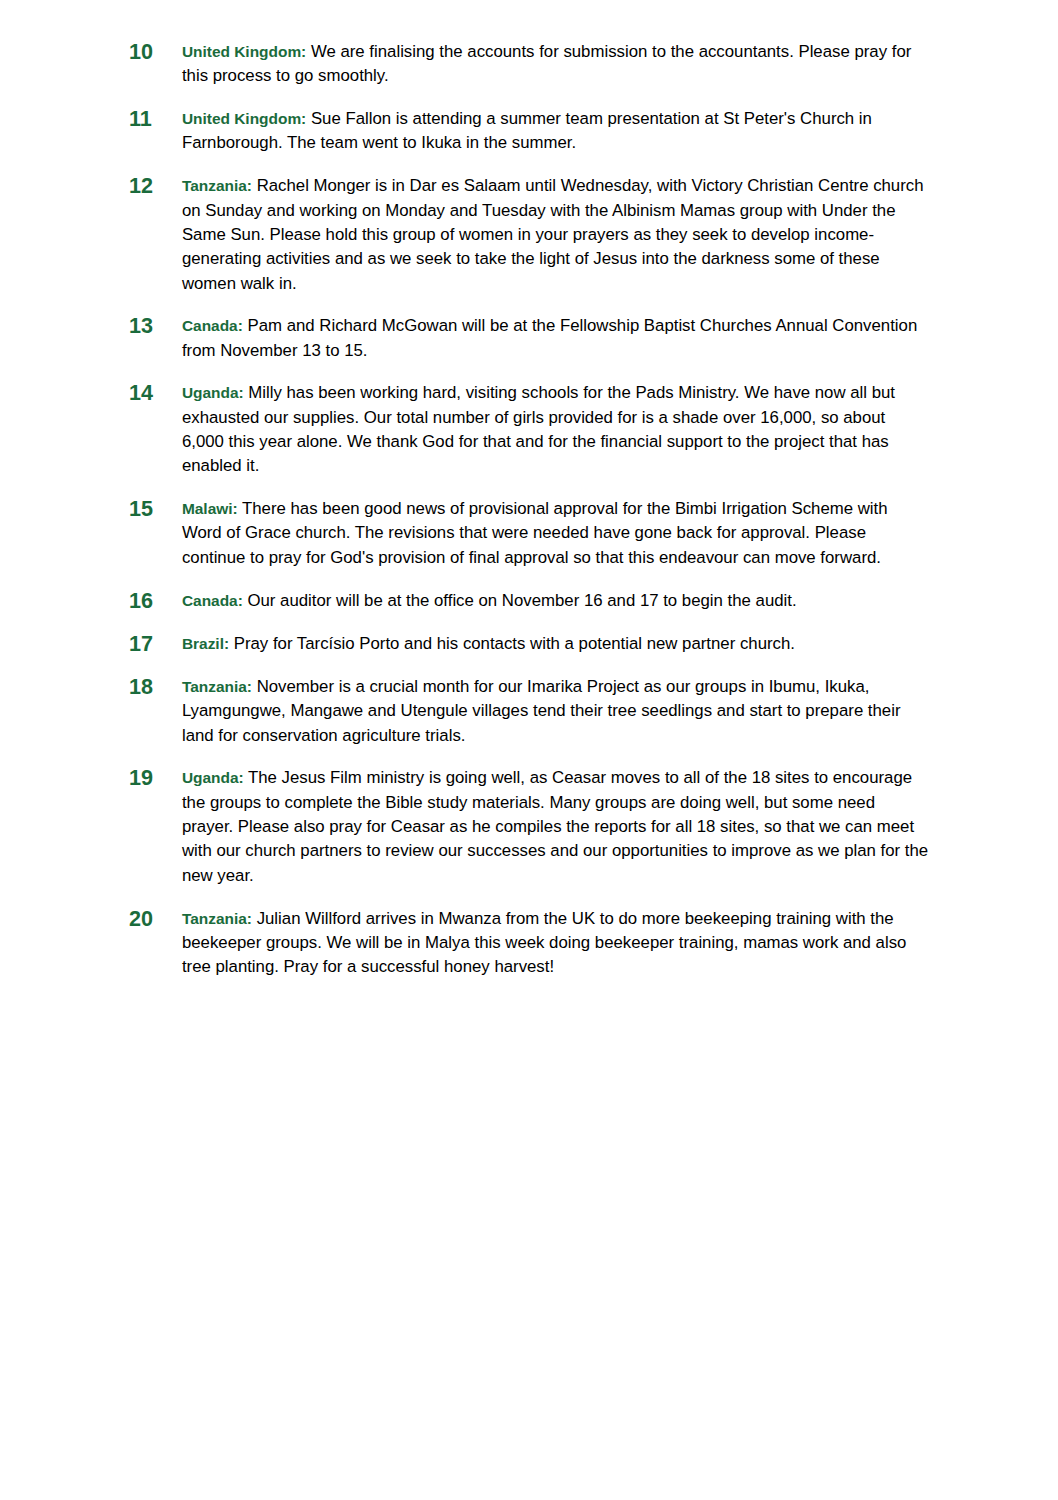10 United Kingdom: We are finalising the accounts for submission to the accountants. Please pray for this process to go smoothly.
11 United Kingdom: Sue Fallon is attending a summer team presentation at St Peter's Church in Farnborough. The team went to Ikuka in the summer.
12 Tanzania: Rachel Monger is in Dar es Salaam until Wednesday, with Victory Christian Centre church on Sunday and working on Monday and Tuesday with the Albinism Mamas group with Under the Same Sun. Please hold this group of women in your prayers as they seek to develop income-generating activities and as we seek to take the light of Jesus into the darkness some of these women walk in.
13 Canada: Pam and Richard McGowan will be at the Fellowship Baptist Churches Annual Convention from November 13 to 15.
14 Uganda: Milly has been working hard, visiting schools for the Pads Ministry. We have now all but exhausted our supplies. Our total number of girls provided for is a shade over 16,000, so about 6,000 this year alone. We thank God for that and for the financial support to the project that has enabled it.
15 Malawi: There has been good news of provisional approval for the Bimbi Irrigation Scheme with Word of Grace church. The revisions that were needed have gone back for approval. Please continue to pray for God's provision of final approval so that this endeavour can move forward.
16 Canada: Our auditor will be at the office on November 16 and 17 to begin the audit.
17 Brazil: Pray for Tarcísio Porto and his contacts with a potential new partner church.
18 Tanzania: November is a crucial month for our Imarika Project as our groups in Ibumu, Ikuka, Lyamgungwe, Mangawe and Utengule villages tend their tree seedlings and start to prepare their land for conservation agriculture trials.
19 Uganda: The Jesus Film ministry is going well, as Ceasar moves to all of the 18 sites to encourage the groups to complete the Bible study materials. Many groups are doing well, but some need prayer. Please also pray for Ceasar as he compiles the reports for all 18 sites, so that we can meet with our church partners to review our successes and our opportunities to improve as we plan for the new year.
20 Tanzania: Julian Willford arrives in Mwanza from the UK to do more beekeeping training with the beekeeper groups. We will be in Malya this week doing beekeeper training, mamas work and also tree planting. Pray for a successful honey harvest!